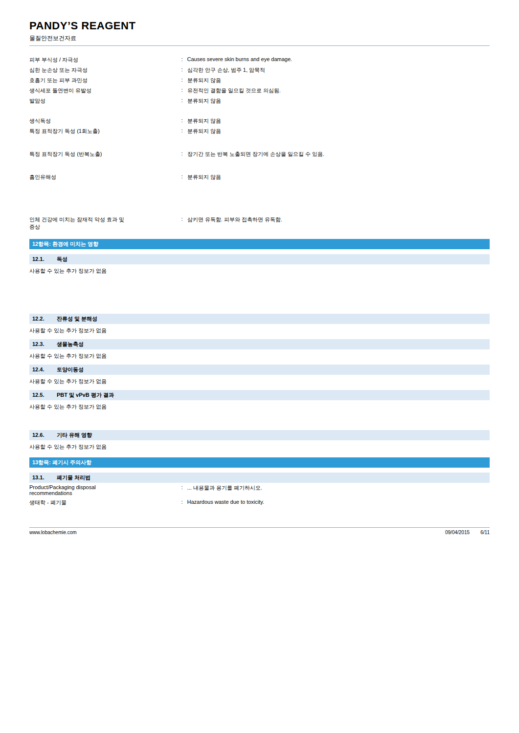PANDY’S REAGENT
물질안전보건자료
| 피부 부식성 / 자극성 | : | Causes severe skin burns and eye damage. |
| 심한 눈손상 또는 자극성 | : | 심각한 안구 손상, 범주 1, 암묵적 |
| 호흡기 또는 피부 과민성 | : | 분류되지 않음 |
| 생식세포 돌연변이 유발성 | : | 유전적인 결함을 일으킬 것으로 의심됨. |
| 발암성 | : | 분류되지 않음 |
| 생식독성 | : | 분류되지 않음 |
| 특정 표적장기 독성 (1회노출) | : | 분류되지 않음 |
| 특정 표적장기 독성 (반복노출) | : | 장기간 또는 반복 노출되면 장기에 손상을 일으킬 수 있음. |
| 흡인유해성 | : | 분류되지 않음 |
| 인체 건강에 미치는 잠재적 악성 효과 및 증상 | : | 삼키면 유독함. 피부와 접촉하면 유독함. |
12항목: 환경에 미치는 영향
12.1. 독성
사용할 수 있는 추가 정보가 없음
12.2. 잔류성 및 분해성
사용할 수 있는 추가 정보가 없음
12.3. 생물농축성
사용할 수 있는 추가 정보가 없음
12.4. 토양이동성
사용할 수 있는 추가 정보가 없음
12.5. PBT 및 vPvB 평가 결과
사용할 수 있는 추가 정보가 없음
12.6. 기타 유해 영향
사용할 수 있는 추가 정보가 없음
13항목: 폐기시 주의사항
13.1. 폐기물 처리법
| Product/Packaging disposal recommendations | : | ... 내용물과 용기를 폐기하시오. |
| 생태학 - 폐기물 | : | Hazardous waste due to toxicity. |
www.lobachemie.com
09/04/2015 6/11